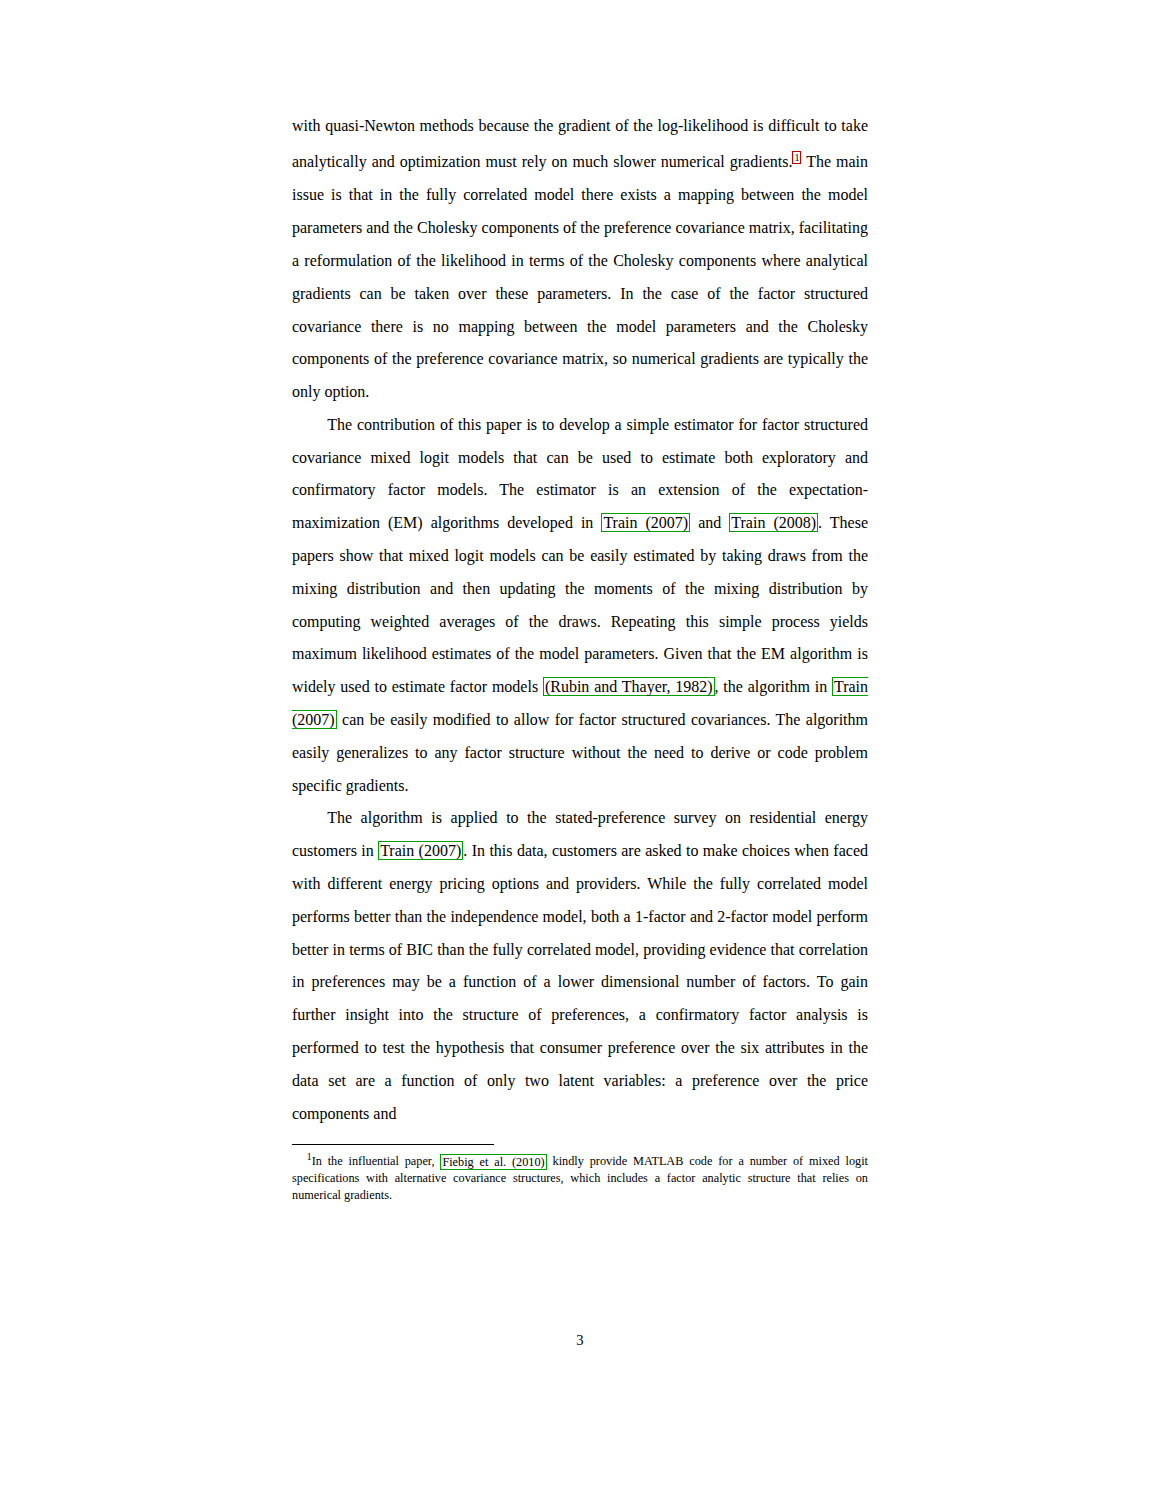with quasi-Newton methods because the gradient of the log-likelihood is difficult to take analytically and optimization must rely on much slower numerical gradients.1 The main issue is that in the fully correlated model there exists a mapping between the model parameters and the Cholesky components of the preference covariance matrix, facilitating a reformulation of the likelihood in terms of the Cholesky components where analytical gradients can be taken over these parameters. In the case of the factor structured covariance there is no mapping between the model parameters and the Cholesky components of the preference covariance matrix, so numerical gradients are typically the only option.
The contribution of this paper is to develop a simple estimator for factor structured covariance mixed logit models that can be used to estimate both exploratory and confirmatory factor models. The estimator is an extension of the expectation-maximization (EM) algorithms developed in Train (2007) and Train (2008). These papers show that mixed logit models can be easily estimated by taking draws from the mixing distribution and then updating the moments of the mixing distribution by computing weighted averages of the draws. Repeating this simple process yields maximum likelihood estimates of the model parameters. Given that the EM algorithm is widely used to estimate factor models (Rubin and Thayer, 1982), the algorithm in Train (2007) can be easily modified to allow for factor structured covariances. The algorithm easily generalizes to any factor structure without the need to derive or code problem specific gradients.
The algorithm is applied to the stated-preference survey on residential energy customers in Train (2007). In this data, customers are asked to make choices when faced with different energy pricing options and providers. While the fully correlated model performs better than the independence model, both a 1-factor and 2-factor model perform better in terms of BIC than the fully correlated model, providing evidence that correlation in preferences may be a function of a lower dimensional number of factors. To gain further insight into the structure of preferences, a confirmatory factor analysis is performed to test the hypothesis that consumer preference over the six attributes in the data set are a function of only two latent variables: a preference over the price components and
1In the influential paper, Fiebig et al. (2010) kindly provide MATLAB code for a number of mixed logit specifications with alternative covariance structures, which includes a factor analytic structure that relies on numerical gradients.
3